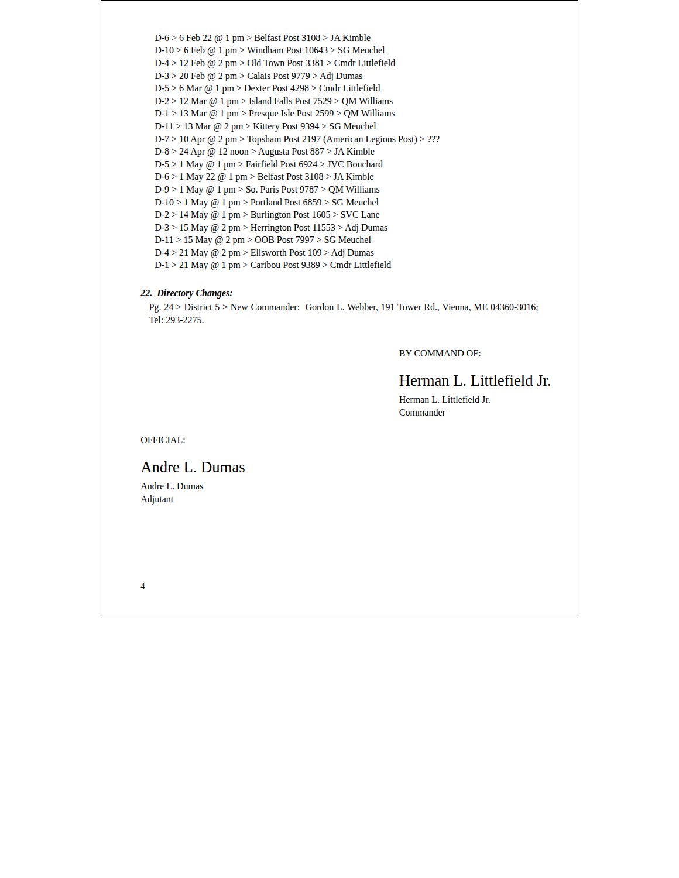D-6 > 6 Feb 22 @ 1 pm > Belfast Post 3108 > JA Kimble
D-10 > 6 Feb @ 1 pm > Windham Post 10643 > SG Meuchel
D-4 > 12 Feb @ 2 pm > Old Town Post 3381 > Cmdr Littlefield
D-3 > 20 Feb @ 2 pm > Calais Post 9779 > Adj Dumas
D-5 > 6 Mar @ 1 pm > Dexter Post 4298 > Cmdr Littlefield
D-2 > 12 Mar @ 1 pm > Island Falls Post 7529 > QM Williams
D-1 > 13 Mar @ 1 pm > Presque Isle Post 2599 > QM Williams
D-11 > 13 Mar @ 2 pm > Kittery Post 9394 > SG Meuchel
D-7 > 10 Apr @ 2 pm > Topsham Post 2197 (American Legions Post) > ???
D-8 > 24 Apr @ 12 noon > Augusta Post 887 > JA Kimble
D-5 > 1 May @ 1 pm > Fairfield Post 6924 > JVC Bouchard
D-6 > 1 May 22 @ 1 pm > Belfast Post 3108 > JA Kimble
D-9 > 1 May @ 1 pm > So. Paris Post 9787 > QM Williams
D-10 > 1 May @ 1 pm > Portland Post 6859 > SG Meuchel
D-2 > 14 May @ 1 pm > Burlington Post 1605 > SVC Lane
D-3 > 15 May @ 2 pm > Herrington Post 11553 > Adj Dumas
D-11 > 15 May @ 2 pm > OOB Post 7997 > SG Meuchel
D-4 > 21 May @ 2 pm > Ellsworth Post 109 > Adj Dumas
D-1 > 21 May @ 1 pm > Caribou Post 9389 > Cmdr Littlefield
22. Directory Changes:
Pg. 24 > District 5 > New Commander: Gordon L. Webber, 191 Tower Rd., Vienna, ME 04360-3016; Tel: 293-2275.
BY COMMAND OF:
Herman L. Littlefield Jr.
Herman L. Littlefield Jr.
Commander
OFFICIAL:
Andre L. Dumas
Andre L. Dumas
Adjutant
4